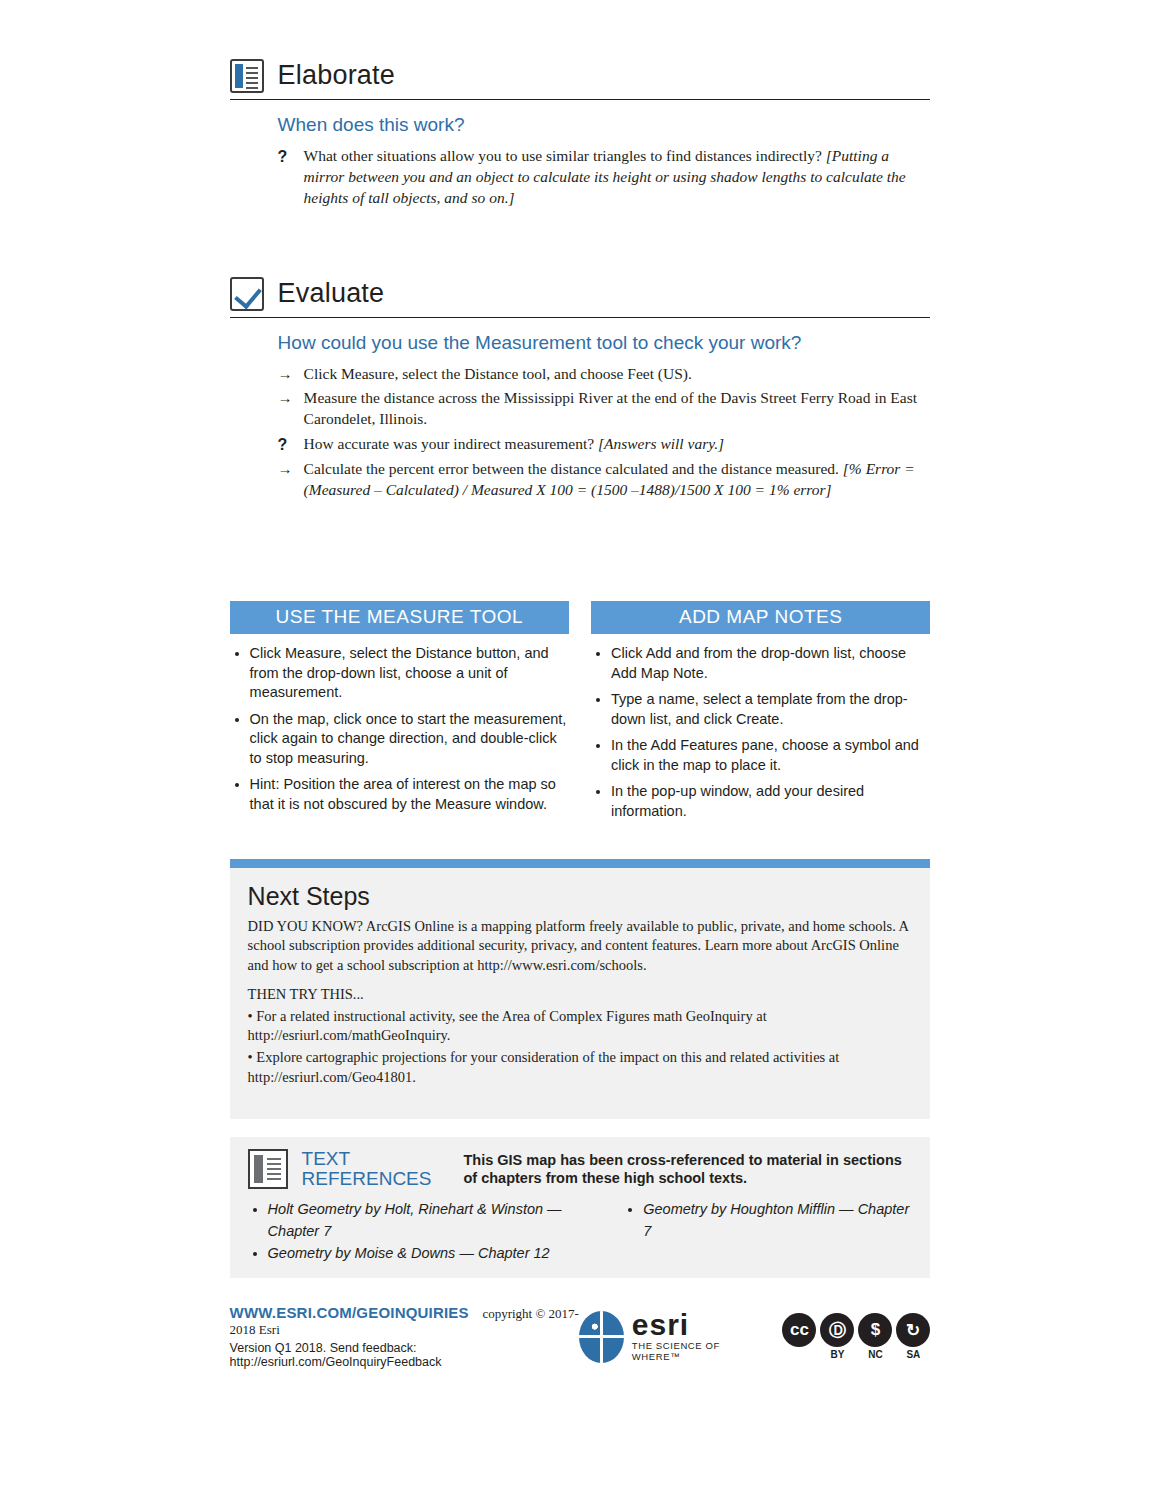Elaborate
When does this work?
?What other situations allow you to use similar triangles to find distances indirectly? [Putting a mirror between you and an object to calculate its height or using shadow lengths to calculate the heights of tall objects, and so on.]
Evaluate
How could you use the Measurement tool to check your work?
→Click Measure, select the Distance tool, and choose Feet (US).
→Measure the distance across the Mississippi River at the end of the Davis Street Ferry Road in East Carondelet, Illinois.
?How accurate was your indirect measurement? [Answers will vary.]
→Calculate the percent error between the distance calculated and the distance measured. [% Error = (Measured – Calculated) / Measured X 100 = (1500 –1488)/1500 X 100 = 1% error]
USE THE MEASURE TOOL
Click Measure, select the Distance button, and from the drop-down list, choose a unit of measurement.
On the map, click once to start the measurement, click again to change direction, and double-click to stop measuring.
Hint: Position the area of interest on the map so that it is not obscured by the Measure window.
ADD MAP NOTES
Click Add and from the drop-down list, choose Add Map Note.
Type a name, select a template from the drop-down list, and click Create.
In the Add Features pane, choose a symbol and click in the map to place it.
In the pop-up window, add your desired information.
Next Steps
DID YOU KNOW? ArcGIS Online is a mapping platform freely available to public, private, and home schools. A school subscription provides additional security, privacy, and content features. Learn more about ArcGIS Online and how to get a school subscription at http://www.esri.com/schools.
THEN TRY THIS...
• For a related instructional activity, see the Area of Complex Figures math GeoInquiry at http://esriurl.com/mathGeoInquiry.
• Explore cartographic projections for your consideration of the impact on this and related activities at http://esriurl.com/Geo41801.
TEXT
REFERENCES
This GIS map has been cross-referenced to material in sections
of chapters from these high school texts.
Holt Geometry by Holt, Rinehart & Winston — Chapter 7
Geometry by Moise & Downs — Chapter 12
Geometry by Houghton Mifflin — Chapter 7
WWW.ESRI.COM/GEOINQUIRIES copyright © 2017-2018 Esri
Version Q1 2018. Send feedback: http://esriurl.com/GeoInquiryFeedback
esri
THE SCIENCE OF WHERE™
cc
Ⓓ
$
↻
BY NC SA